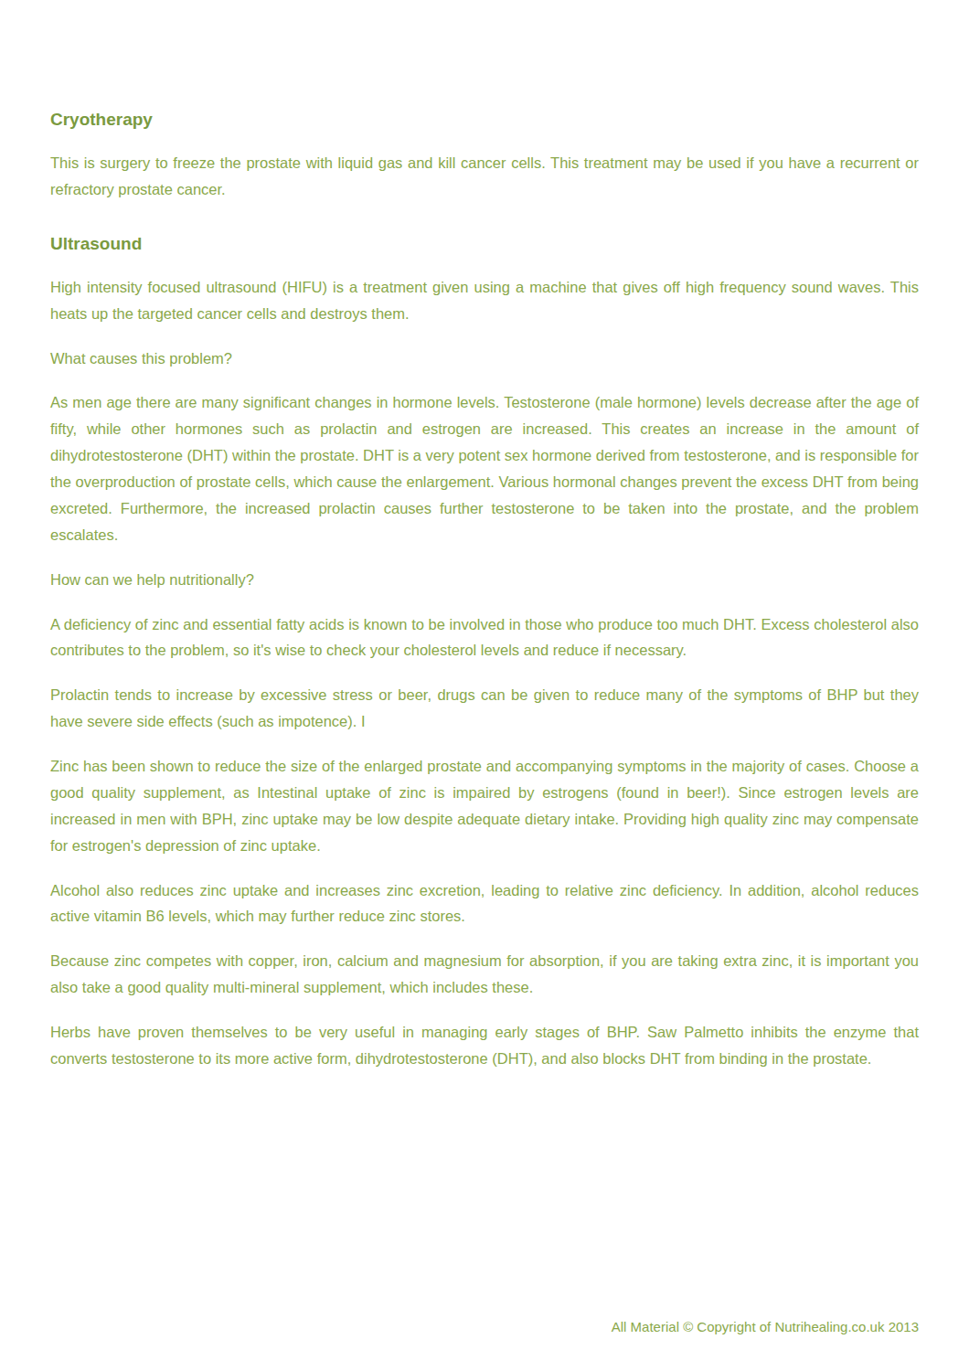Cryotherapy
This is surgery to freeze the prostate with liquid gas and kill cancer cells. This treatment may be used if you have a recurrent or refractory prostate cancer.
Ultrasound
High intensity focused ultrasound (HIFU) is a treatment given using a machine that gives off high frequency sound waves. This heats up the targeted cancer cells and destroys them.
What causes this problem?
As men age there are many significant changes in hormone levels. Testosterone (male hormone) levels decrease after the age of fifty, while other hormones such as prolactin and estrogen are increased. This creates an increase in the amount of dihydrotestosterone (DHT) within the prostate. DHT is a very potent sex hormone derived from testosterone, and is responsible for the overproduction of prostate cells, which cause the enlargement. Various hormonal changes prevent the excess DHT from being excreted. Furthermore, the increased prolactin causes further testosterone to be taken into the prostate, and the problem escalates.
How can we help nutritionally?
A deficiency of zinc and essential fatty acids is known to be involved in those who produce too much DHT. Excess cholesterol also contributes to the problem, so it's wise to check your cholesterol levels and reduce if necessary.
Prolactin tends to increase by excessive stress or beer, drugs can be given to reduce many of the symptoms of BHP but they have severe side effects (such as impotence). I
Zinc has been shown to reduce the size of the enlarged prostate and accompanying symptoms in the majority of cases. Choose a good quality supplement, as Intestinal uptake of zinc is impaired by estrogens (found in beer!). Since estrogen levels are increased in men with BPH, zinc uptake may be low despite adequate dietary intake. Providing high quality zinc may compensate for estrogen's depression of zinc uptake.
Alcohol also reduces zinc uptake and increases zinc excretion, leading to relative zinc deficiency. In addition, alcohol reduces active vitamin B6 levels, which may further reduce zinc stores.
Because zinc competes with copper, iron, calcium and magnesium for absorption, if you are taking extra zinc, it is important you also take a good quality multi-mineral supplement, which includes these.
Herbs have proven themselves to be very useful in managing early stages of BHP. Saw Palmetto inhibits the enzyme that converts testosterone to its more active form, dihydrotestosterone (DHT), and also blocks DHT from binding in the prostate.
All Material © Copyright of Nutrihealing.co.uk 2013